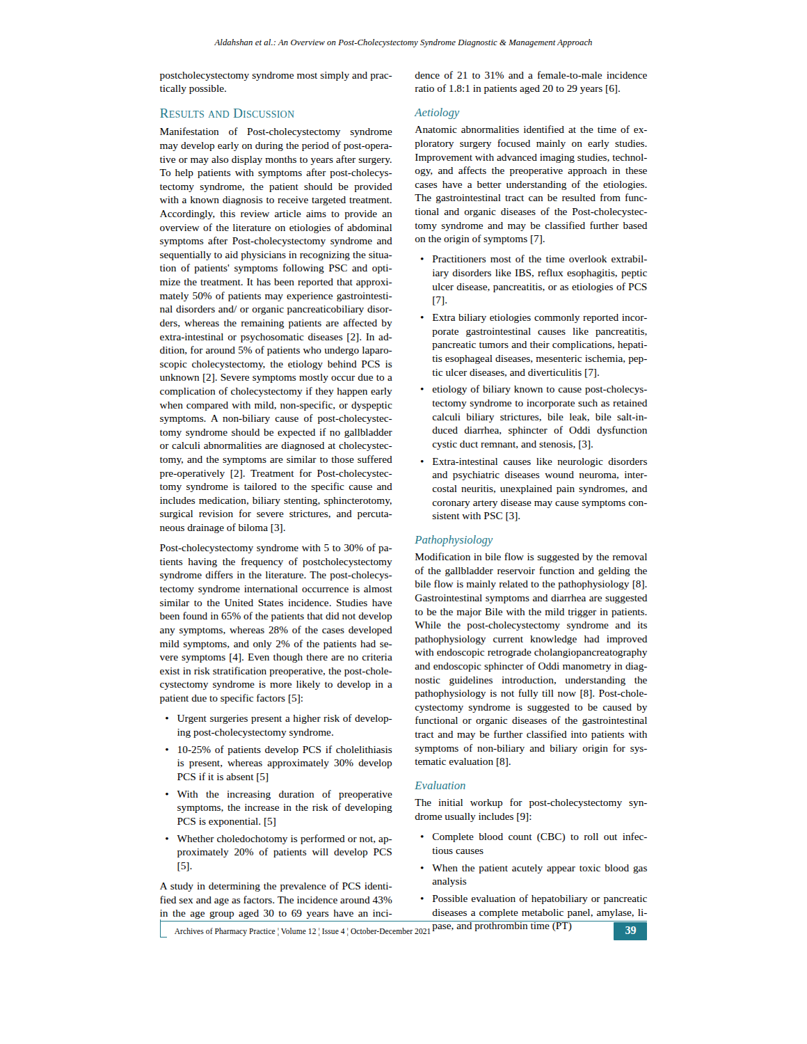Aldahshan et al.: An Overview on Post-Cholecystectomy Syndrome Diagnostic & Management Approach
postcholecystectomy syndrome most simply and practically possible.
Results and Discussion
Manifestation of Post-cholecystectomy syndrome may develop early on during the period of post-operative or may also display months to years after surgery. To help patients with symptoms after post-cholecystectomy syndrome, the patient should be provided with a known diagnosis to receive targeted treatment. Accordingly, this review article aims to provide an overview of the literature on etiologies of abdominal symptoms after Post-cholecystectomy syndrome and sequentially to aid physicians in recognizing the situation of patients' symptoms following PSC and optimize the treatment. It has been reported that approximately 50% of patients may experience gastrointestinal disorders and/ or organic pancreaticobiliary disorders, whereas the remaining patients are affected by extra-intestinal or psychosomatic diseases [2]. In addition, for around 5% of patients who undergo laparoscopic cholecystectomy, the etiology behind PCS is unknown [2]. Severe symptoms mostly occur due to a complication of cholecystectomy if they happen early when compared with mild, non-specific, or dyspeptic symptoms. A non-biliary cause of post-cholecystectomy syndrome should be expected if no gallbladder or calculi abnormalities are diagnosed at cholecystectomy, and the symptoms are similar to those suffered pre-operatively [2]. Treatment for Post-cholecystectomy syndrome is tailored to the specific cause and includes medication, biliary stenting, sphincterotomy, surgical revision for severe strictures, and percutaneous drainage of biloma [3].
Post-cholecystectomy syndrome with 5 to 30% of patients having the frequency of postcholecystectomy syndrome differs in the literature. The post-cholecystectomy syndrome international occurrence is almost similar to the United States incidence. Studies have been found in 65% of the patients that did not develop any symptoms, whereas 28% of the cases developed mild symptoms, and only 2% of the patients had severe symptoms [4]. Even though there are no criteria exist in risk stratification preoperative, the post-cholecystectomy syndrome is more likely to develop in a patient due to specific factors [5]:
Urgent surgeries present a higher risk of developing post-cholecystectomy syndrome.
10-25% of patients develop PCS if cholelithiasis is present, whereas approximately 30% develop PCS if it is absent [5]
With the increasing duration of preoperative symptoms, the increase in the risk of developing PCS is exponential. [5]
Whether choledochotomy is performed or not, approximately 20% of patients will develop PCS [5].
A study in determining the prevalence of PCS identified sex and age as factors. The incidence around 43% in the age group aged 30 to 69 years have an incidence of 21 to 31% and a female-to-male incidence ratio of 1.8:1 in patients aged 20 to 29 years [6].
Aetiology
Anatomic abnormalities identified at the time of exploratory surgery focused mainly on early studies. Improvement with advanced imaging studies, technology, and affects the preoperative approach in these cases have a better understanding of the etiologies. The gastrointestinal tract can be resulted from functional and organic diseases of the Post-cholecystectomy syndrome and may be classified further based on the origin of symptoms [7].
Practitioners most of the time overlook extrabiliary disorders like IBS, reflux esophagitis, peptic ulcer disease, pancreatitis, or as etiologies of PCS [7].
Extra biliary etiologies commonly reported incorporate gastrointestinal causes like pancreatitis, pancreatic tumors and their complications, hepatitis esophageal diseases, mesenteric ischemia, peptic ulcer diseases, and diverticulitis [7].
etiology of biliary known to cause post-cholecystectomy syndrome to incorporate such as retained calculi biliary strictures, bile leak, bile salt-induced diarrhea, sphincter of Oddi dysfunction cystic duct remnant, and stenosis, [3].
Extra-intestinal causes like neurologic disorders and psychiatric diseases wound neuroma, intercostal neuritis, unexplained pain syndromes, and coronary artery disease may cause symptoms consistent with PSC [3].
Pathophysiology
Modification in bile flow is suggested by the removal of the gallbladder reservoir function and gelding the bile flow is mainly related to the pathophysiology [8]. Gastrointestinal symptoms and diarrhea are suggested to be the major Bile with the mild trigger in patients. While the post-cholecystectomy syndrome and its pathophysiology current knowledge had improved with endoscopic retrograde cholangiopancreatography and endoscopic sphincter of Oddi manometry in diagnostic guidelines introduction, understanding the pathophysiology is not fully till now [8]. Post-cholecystectomy syndrome is suggested to be caused by functional or organic diseases of the gastrointestinal tract and may be further classified into patients with symptoms of non-biliary and biliary origin for systematic evaluation [8].
Evaluation
The initial workup for post-cholecystectomy syndrome usually includes [9]:
Complete blood count (CBC) to roll out infectious causes
When the patient acutely appear toxic blood gas analysis
Possible evaluation of hepatobiliary or pancreatic diseases a complete metabolic panel, amylase, lipase, and prothrombin time (PT)
.
Archives of Pharmacy Practice ¦ Volume 12 ¦ Issue 4 ¦ October-December 2021
39